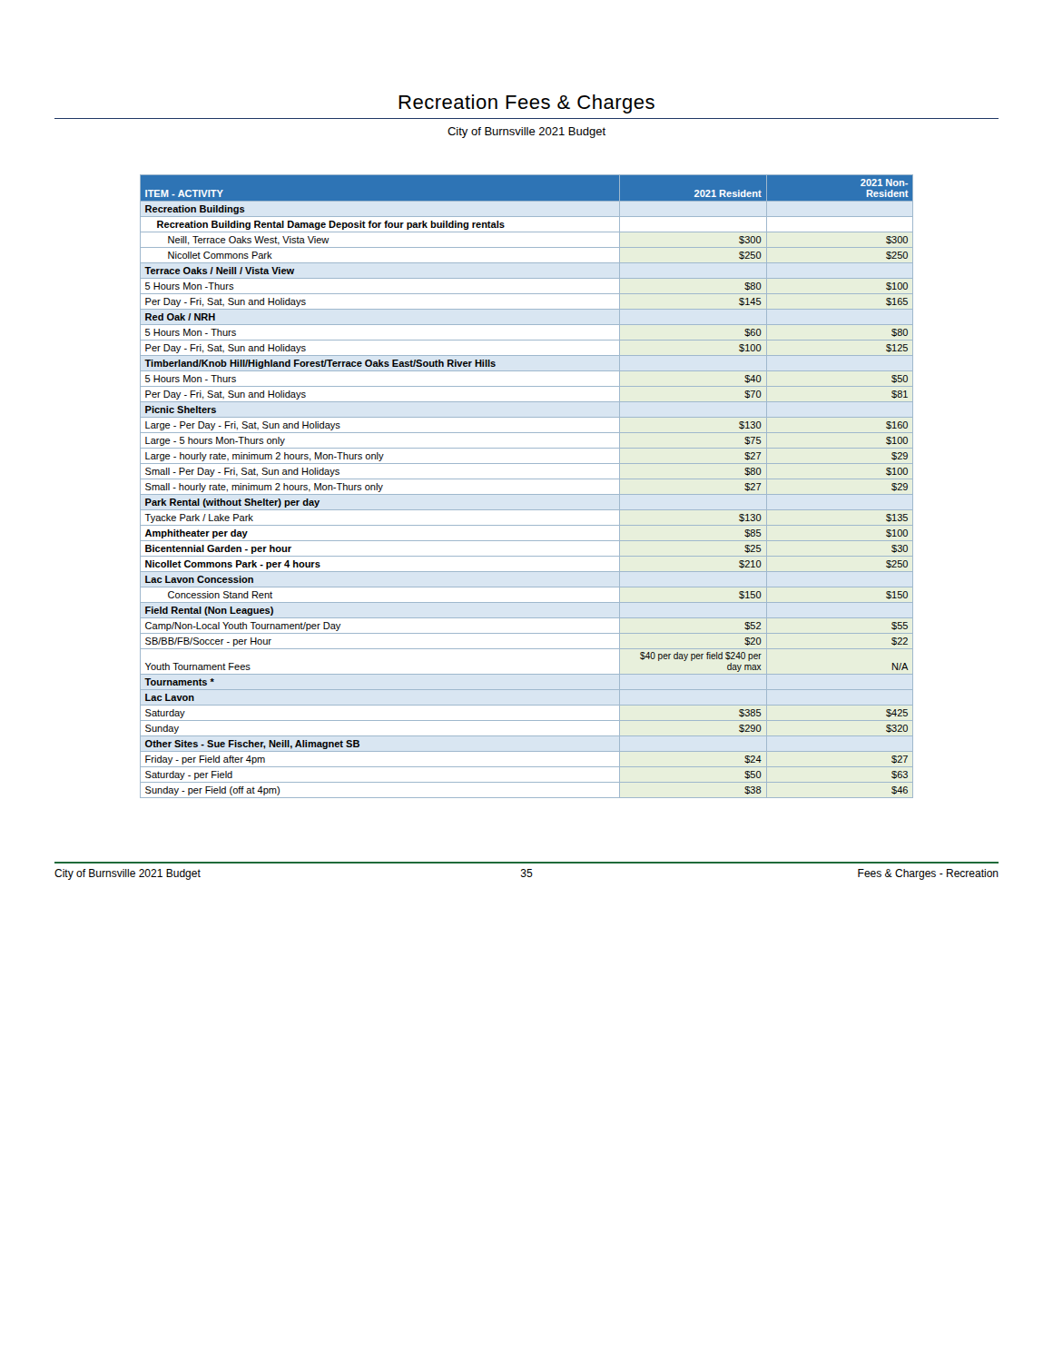Recreation Fees & Charges
City of Burnsville 2021 Budget
| ITEM - ACTIVITY | 2021 Resident | 2021 Non- Resident |
| --- | --- | --- |
| Recreation Buildings | | |
| Recreation Building Rental Damage Deposit for four park building rentals | | |
| Neill, Terrace Oaks West, Vista View | $300 | $300 |
| Nicollet Commons Park | $250 | $250 |
| Terrace Oaks / Neill / Vista View | | |
| 5 Hours Mon -Thurs | $80 | $100 |
| Per Day - Fri, Sat, Sun and Holidays | $145 | $165 |
| Red Oak / NRH | | |
| 5 Hours Mon - Thurs | $60 | $80 |
| Per Day - Fri, Sat, Sun and Holidays | $100 | $125 |
| Timberland/Knob Hill/Highland Forest/Terrace Oaks East/South River Hills | | |
| 5 Hours Mon - Thurs | $40 | $50 |
| Per Day - Fri, Sat, Sun and Holidays | $70 | $81 |
| Picnic Shelters | | |
| Large - Per Day - Fri, Sat, Sun and Holidays | $130 | $160 |
| Large - 5 hours Mon-Thurs only | $75 | $100 |
| Large - hourly rate, minimum 2 hours, Mon-Thurs only | $27 | $29 |
| Small - Per Day - Fri, Sat, Sun and Holidays | $80 | $100 |
| Small - hourly rate, minimum 2 hours, Mon-Thurs only | $27 | $29 |
| Park Rental (without Shelter) per day | | |
| Tyacke Park / Lake Park | $130 | $135 |
| Amphitheater per day | $85 | $100 |
| Bicentennial Garden - per hour | $25 | $30 |
| Nicollet Commons Park - per 4 hours | $210 | $250 |
| Lac Lavon Concession | | |
| Concession Stand Rent | $150 | $150 |
| Field Rental (Non Leagues) | | |
| Camp/Non-Local Youth Tournament/per Day | $52 | $55 |
| SB/BB/FB/Soccer - per Hour | $20 | $22 |
| Youth Tournament Fees | $40 per day per field $240 per day max | N/A |
| Tournaments * | | |
| Lac Lavon | | |
| Saturday | $385 | $425 |
| Sunday | $290 | $320 |
| Other Sites - Sue Fischer, Neill, Alimagnet SB | | |
| Friday - per Field after 4pm | $24 | $27 |
| Saturday - per Field | $50 | $63 |
| Sunday - per Field (off at 4pm) | $38 | $46 |
City of Burnsville 2021 Budget
35
Fees & Charges - Recreation